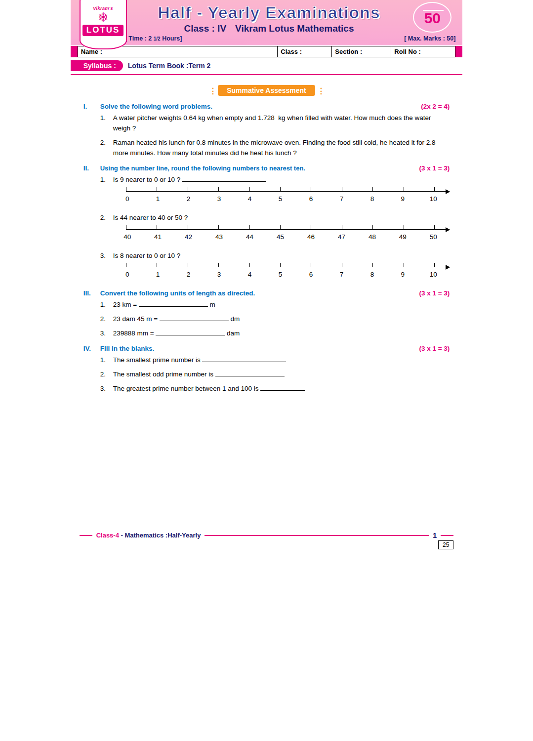Vikram's
❄
LOTUS
Half - Yearly Examinations
Class : IV Vikram Lotus Mathematics
50
[ Time : 2 1/2 Hours]
[ Max. Marks : 50]
Name :
Class :
Section :
Roll No :
Syllabus :
Lotus Term Book :Term 2
⋮ Summative Assessment ⋮
I. Solve the following word problems. (2x 2 = 4)
A water pitcher weights 0.64 kg when empty and 1.728 kg when filled with water. How much does the water weigh ?
Raman heated his lunch for 0.8 minutes in the microwave oven. Finding the food still cold, he heated it for 2.8 more minutes. How many total minutes did he heat his lunch ?
II. Using the number line, round the following numbers to nearest ten. (3 x 1 = 3)
Is 9 nearer to 0 or 10 ?
012345678910
Is 44 nearer to 40 or 50 ?
4041424344454647484950
Is 8 nearer to 0 or 10 ?
012345678910
III. Convert the following units of length as directed. (3 x 1 = 3)
23 km = m
23 dam 45 m = dm
239888 mm = dam
IV. Fill in the blanks. (3 x 1 = 3)
The smallest prime number is
The smallest odd prime number is
The greatest prime number between 1 and 100 is
Class-4 - Mathematics :Half-Yearly
1
25